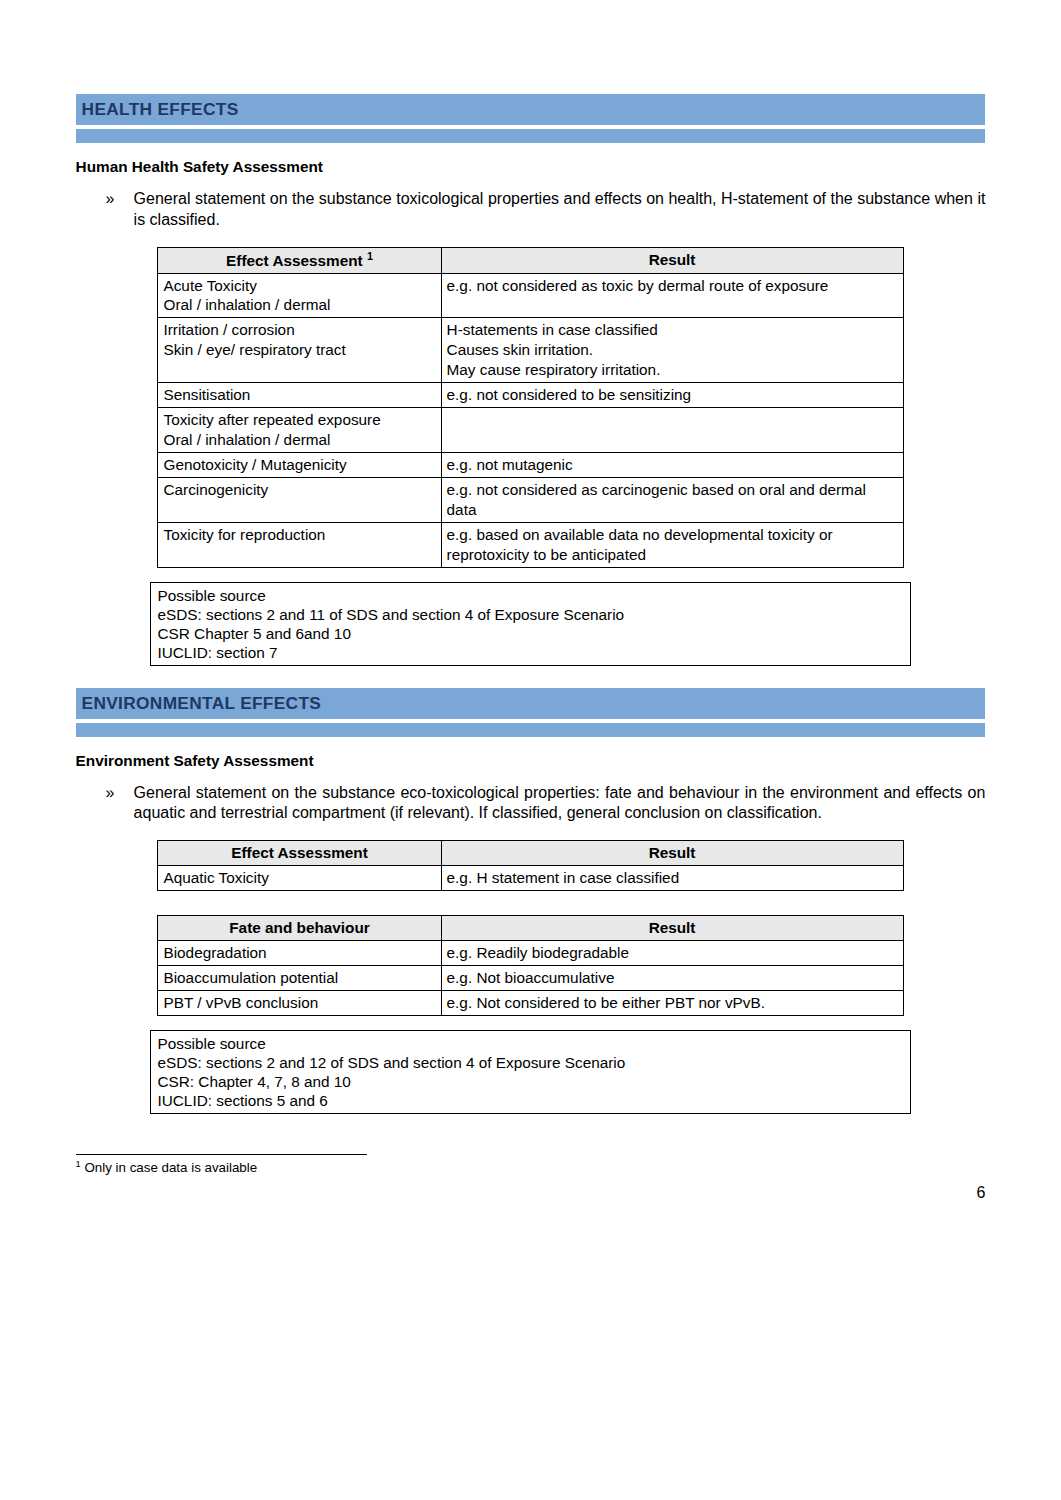HEALTH EFFECTS
Human Health Safety Assessment
General statement on the substance toxicological properties and effects on health, H-statement of the substance when it is classified.
| Effect Assessment 1 | Result |
| --- | --- |
| Acute Toxicity Oral / inhalation / dermal | e.g. not considered as toxic by dermal route of exposure |
| Irritation / corrosion Skin / eye/ respiratory tract | H-statements in case classified Causes skin irritation. May cause respiratory irritation. |
| Sensitisation | e.g. not considered to be sensitizing |
| Toxicity after repeated exposure Oral / inhalation / dermal | |
| Genotoxicity / Mutagenicity | e.g. not mutagenic |
| Carcinogenicity | e.g. not considered as carcinogenic based on oral and dermal data |
| Toxicity for reproduction | e.g. based on available data no developmental toxicity or reprotoxicity to be anticipated |
Possible source
eSDS: sections 2 and 11 of SDS and section 4 of Exposure Scenario
CSR Chapter 5 and 6and 10
IUCLID: section 7
ENVIRONMENTAL EFFECTS
Environment Safety Assessment
General statement on the substance eco-toxicological properties: fate and behaviour in the environment and effects on aquatic and terrestrial compartment (if relevant). If classified, general conclusion on classification.
| Effect Assessment | Result |
| --- | --- |
| Aquatic Toxicity | e.g. H statement in case classified |
| Fate and behaviour | Result |
| --- | --- |
| Biodegradation | e.g. Readily biodegradable |
| Bioaccumulation potential | e.g. Not bioaccumulative |
| PBT / vPvB conclusion | e.g. Not considered to be either PBT nor vPvB. |
Possible source
eSDS: sections 2 and 12 of SDS and section 4 of Exposure Scenario
CSR: Chapter 4, 7, 8 and 10
IUCLID: sections 5 and 6
1 Only in case data is available
6